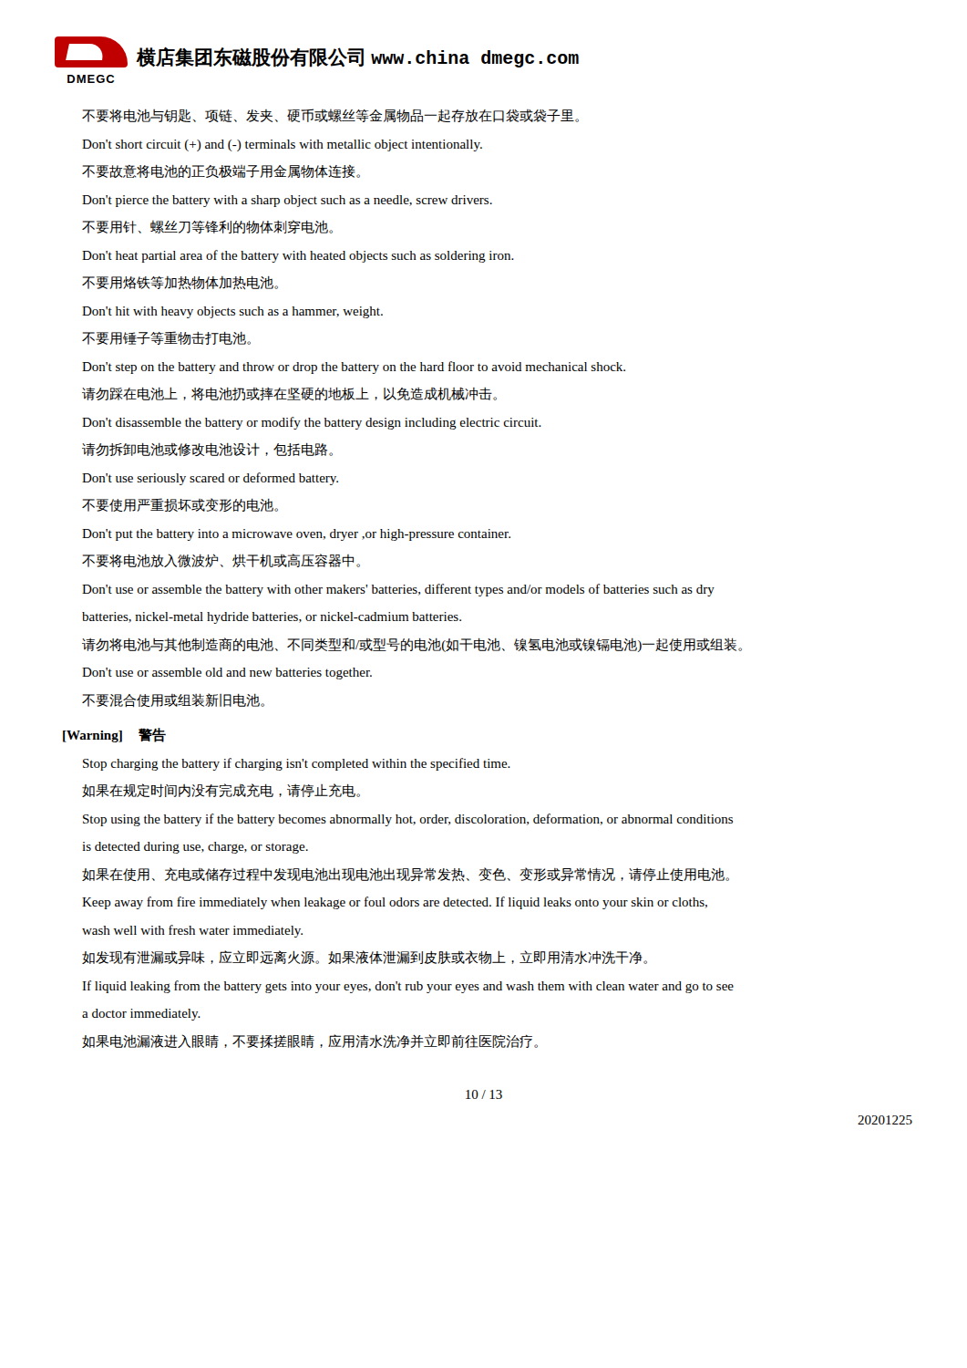DMEGC
横店集团东磁股份有限公司 www.china dmegc.com
不要将电池与钥匙、项链、发夹、硬币或螺丝等金属物品一起存放在口袋或袋子里。
Don't short circuit (+) and (-) terminals with metallic object intentionally.
不要故意将电池的正负极端子用金属物体连接。
Don't pierce the battery with a sharp object such as a needle, screw drivers.
不要用针、螺丝刀等锋利的物体刺穿电池。
Don't heat partial area of the battery with heated objects such as soldering iron.
不要用烙铁等加热物体加热电池。
Don't hit with heavy objects such as a hammer, weight.
不要用锤子等重物击打电池。
Don't step on the battery and throw or drop the battery on the hard floor to avoid mechanical shock.
请勿踩在电池上，将电池扔或摔在坚硬的地板上，以免造成机械冲击。
Don't disassemble the battery or modify the battery design including electric circuit.
请勿拆卸电池或修改电池设计，包括电路。
Don't use seriously scared or deformed battery.
不要使用严重损坏或变形的电池。
Don't put the battery into a microwave oven, dryer ,or high-pressure container.
不要将电池放入微波炉、烘干机或高压容器中。
Don't use or assemble the battery with other makers' batteries, different types and/or models of batteries such as dry
batteries, nickel-metal hydride batteries, or nickel-cadmium batteries.
请勿将电池与其他制造商的电池、不同类型和/或型号的电池(如干电池、镍氢电池或镍镉电池)一起使用或组装。
Don't use or assemble old and new batteries together.
不要混合使用或组装新旧电池。
[Warning] 警告
Stop charging the battery if charging isn't completed within the specified time.
如果在规定时间内没有完成充电，请停止充电。
Stop using the battery if the battery becomes abnormally hot, order, discoloration, deformation, or abnormal conditions
is detected during use, charge, or storage.
如果在使用、充电或储存过程中发现电池出现电池出现异常发热、变色、变形或异常情况，请停止使用电池。
Keep away from fire immediately when leakage or foul odors are detected. If liquid leaks onto your skin or cloths,
wash well with fresh water immediately.
如发现有泄漏或异味，应立即远离火源。如果液体泄漏到皮肤或衣物上，立即用清水冲洗干净。
If liquid leaking from the battery gets into your eyes, don't rub your eyes and wash them with clean water and go to see
a doctor immediately.
如果电池漏液进入眼睛，不要揉搓眼睛，应用清水洗净并立即前往医院治疗。
10 / 13 20201225